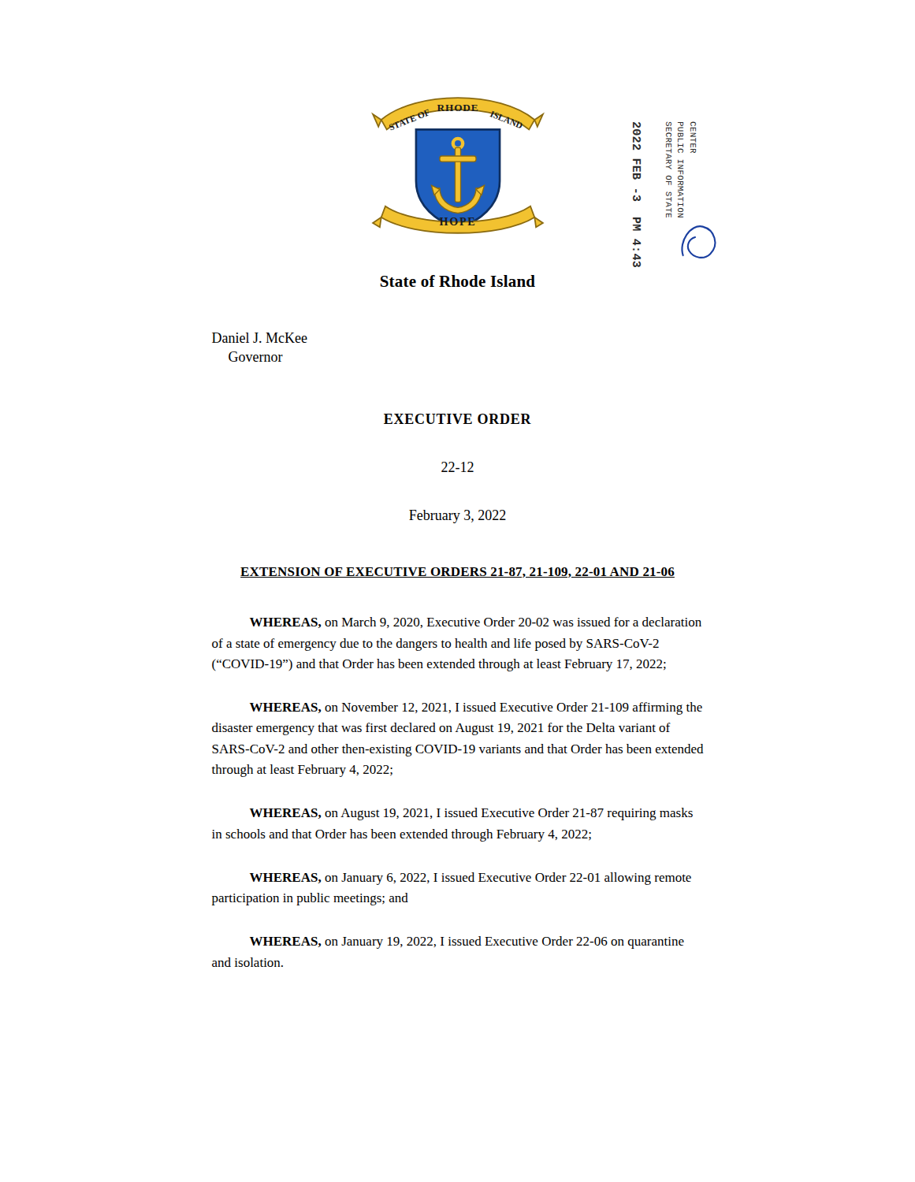2022 FEB -3 PM 4:43 SECRETARY OF STATE PUBLIC INFORMATION CENTER
RHODE STATE OF ISLAND HOPE
State of Rhode Island
Daniel J. McKee Governor
EXECUTIVE ORDER
22-12
February 3, 2022
EXTENSION OF EXECUTIVE ORDERS 21-87, 21-109, 22-01 AND 21-06
WHEREAS, on March 9, 2020, Executive Order 20-02 was issued for a declaration of a state of emergency due to the dangers to health and life posed by SARS-CoV-2 (“COVID-19”) and that Order has been extended through at least February 17, 2022;
WHEREAS, on November 12, 2021, I issued Executive Order 21-109 affirming the disaster emergency that was first declared on August 19, 2021 for the Delta variant of SARS-CoV-2 and other then-existing COVID-19 variants and that Order has been extended through at least February 4, 2022;
WHEREAS, on August 19, 2021, I issued Executive Order 21-87 requiring masks in schools and that Order has been extended through February 4, 2022;
WHEREAS, on January 6, 2022, I issued Executive Order 22-01 allowing remote participation in public meetings; and
WHEREAS, on January 19, 2022, I issued Executive Order 22-06 on quarantine and isolation.